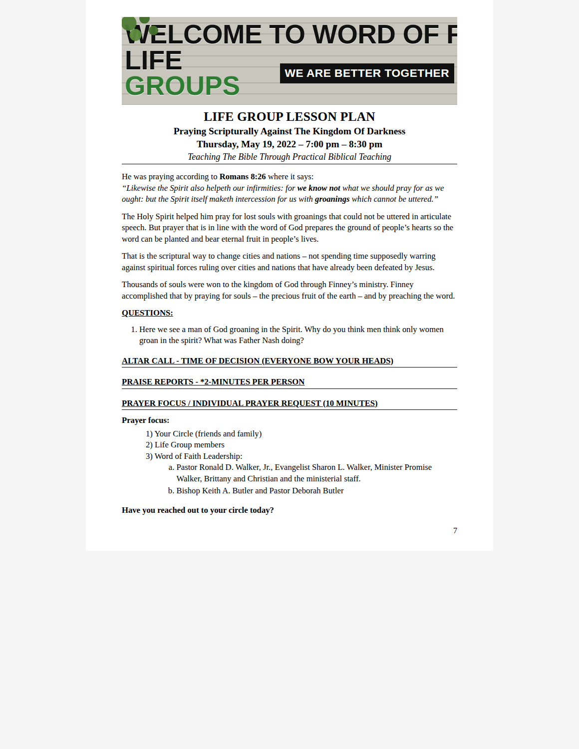WELCOME TO WORD OF FAITH
LIFE GROUPS WE ARE BETTER TOGETHER
LIFE GROUP LESSON PLAN
Praying Scripturally Against The Kingdom Of Darkness
Thursday, May 19, 2022 – 7:00 pm – 8:30 pm
Teaching The Bible Through Practical Biblical Teaching
He was praying according to Romans 8:26 where it says:
“Likewise the Spirit also helpeth our infirmities: for we know not what we should pray for as we ought: but the Spirit itself maketh intercession for us with groanings which cannot be uttered.”
The Holy Spirit helped him pray for lost souls with groanings that could not be uttered in articulate speech. But prayer that is in line with the word of God prepares the ground of people’s hearts so the word can be planted and bear eternal fruit in people’s lives.
That is the scriptural way to change cities and nations – not spending time supposedly warring against spiritual forces ruling over cities and nations that have already been defeated by Jesus.
Thousands of souls were won to the kingdom of God through Finney’s ministry. Finney accomplished that by praying for souls – the precious fruit of the earth – and by preaching the word.
QUESTIONS:
Here we see a man of God groaning in the Spirit. Why do you think men think only women groan in the spirit? What was Father Nash doing?
ALTAR CALL - TIME OF DECISION (EVERYONE BOW YOUR HEADS)
PRAISE REPORTS - *2-MINUTES PER PERSON
PRAYER FOCUS / INDIVIDUAL PRAYER REQUEST (10 MINUTES)
Prayer focus:
1) Your Circle (friends and family)
2) Life Group members
3) Word of Faith Leadership:
Pastor Ronald D. Walker, Jr., Evangelist Sharon L. Walker, Minister Promise Walker, Brittany and Christian and the ministerial staff.
Bishop Keith A. Butler and Pastor Deborah Butler
Have you reached out to your circle today?
7